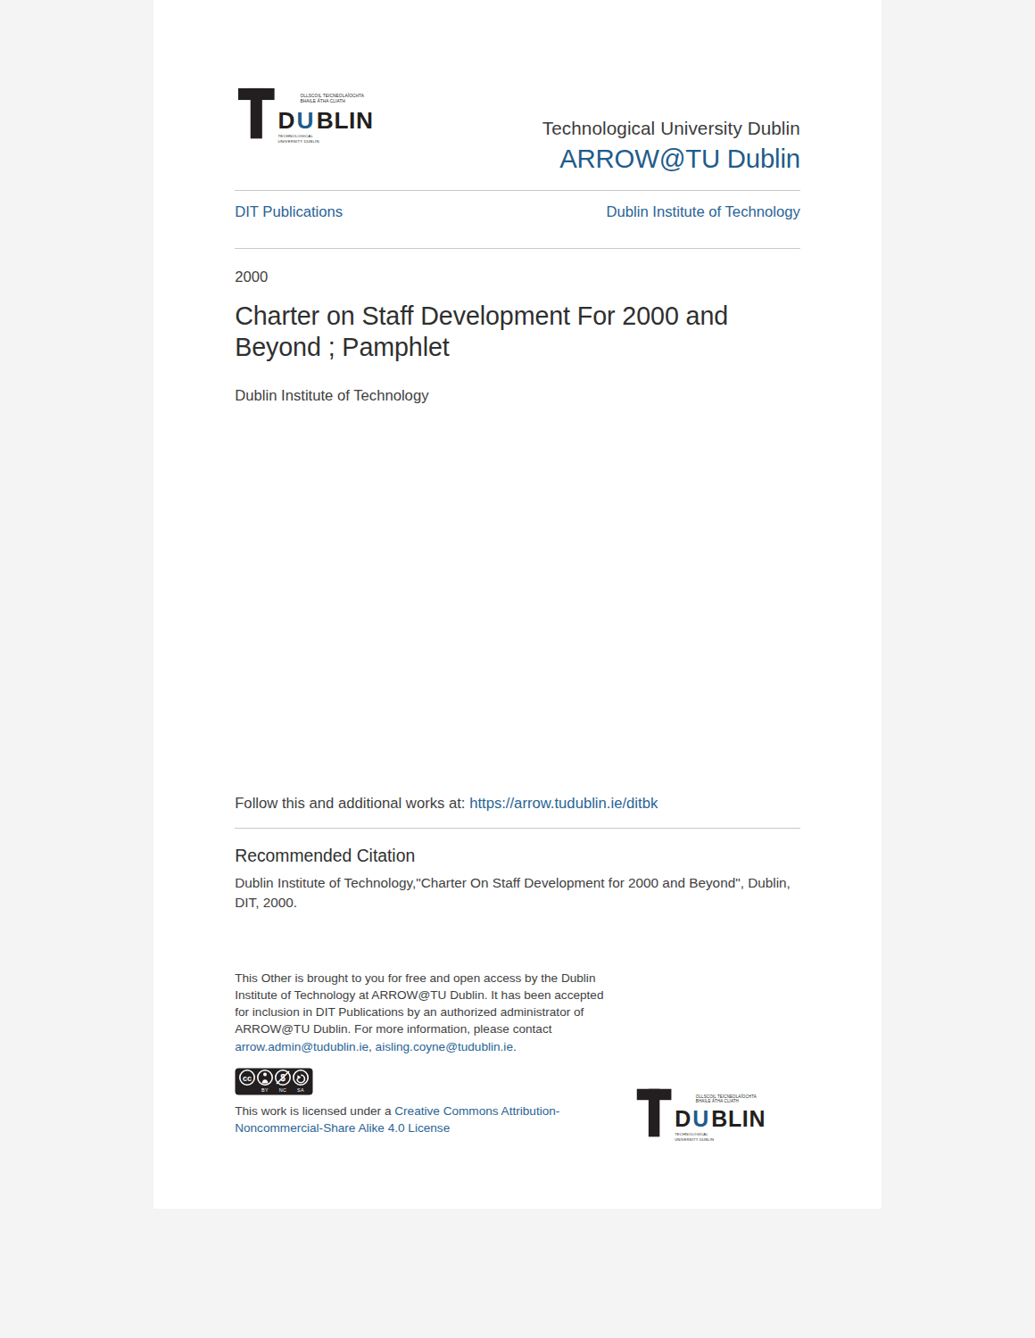D U BLIN OLLSCOIL TEICNEOLAÍOCHTA BHAILE ÁTHA CLIATH TECHNOLOGICAL UNIVERSITY DUBLIN
Technological University Dublin
ARROW@TU Dublin
DIT Publications
Dublin Institute of Technology
2000
Charter on Staff Development For 2000 and Beyond ; Pamphlet
Dublin Institute of Technology
Follow this and additional works at: https://arrow.tudublin.ie/ditbk
Recommended Citation
Dublin Institute of Technology,"Charter On Staff Development for 2000 and Beyond", Dublin, DIT, 2000.
This Other is brought to you for free and open access by the Dublin Institute of Technology at ARROW@TU Dublin. It has been accepted for inclusion in DIT Publications by an authorized administrator of ARROW@TU Dublin. For more information, please contact
arrow.admin@tudublin.ie, aisling.coyne@tudublin.ie.
cc $ BY NC SA
This work is licensed under a Creative Commons Attribution-Noncommercial-Share Alike 4.0 License
D U BLIN OLLSCOIL TEICNEOLAÍOCHTA BHAILE ÁTHA CLIATH TECHNOLOGICAL UNIVERSITY DUBLIN